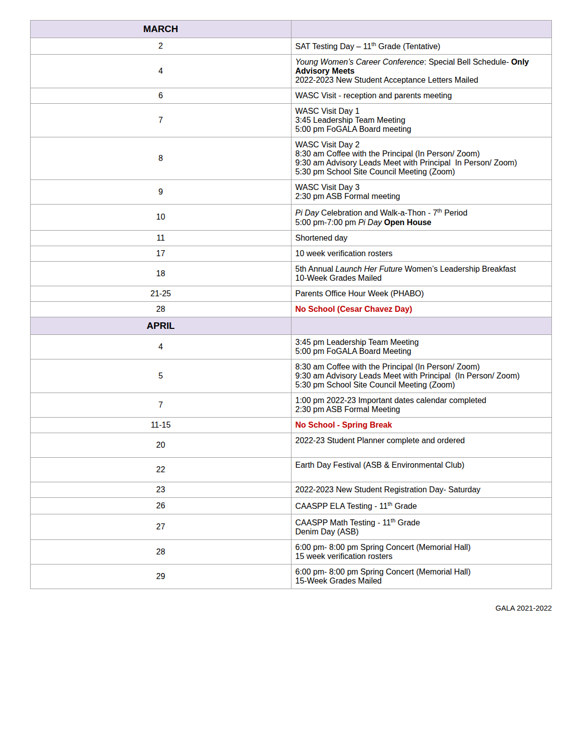| MARCH | |
| 2 | SAT Testing Day – 11 th Grade (Tentative) |
| 4 | Young Women’s Career Conference : Special Bell Schedule- Only Advisory Meets 2022-2023 New Student Acceptance Letters Mailed |
| 6 | WASC Visit - reception and parents meeting |
| 7 | WASC Visit Day 1 3:45 Leadership Team Meeting 5:00 pm FoGALA Board meeting |
| 8 | WASC Visit Day 2 8:30 am Coffee with the Principal (In Person/ Zoom) 9:30 am Advisory Leads Meet with Principal In Person/ Zoom) 5:30 pm School Site Council Meeting (Zoom) |
| 9 | WASC Visit Day 3 2:30 pm ASB Formal meeting |
| 10 | Pi Day Celebration and Walk-a-Thon - 7 th Period 5:00 pm-7:00 pm Pi Day Open House |
| 11 | Shortened day |
| 17 | 10 week verification rosters |
| 18 | 5th Annual Launch Her Future Women’s Leadership Breakfast 10-Week Grades Mailed |
| 21-25 | Parents Office Hour Week (PHABO) |
| 28 | No School (Cesar Chavez Day) |
| APRIL | |
| 4 | 3:45 pm Leadership Team Meeting 5:00 pm FoGALA Board Meeting |
| 5 | 8:30 am Coffee with the Principal (In Person/ Zoom) 9:30 am Advisory Leads Meet with Principal (In Person/ Zoom) 5:30 pm School Site Council Meeting (Zoom) |
| 7 | 1:00 pm 2022-23 Important dates calendar completed 2:30 pm ASB Formal Meeting |
| 11-15 | No School - Spring Break |
| 20 | 2022-23 Student Planner complete and ordered |
| 22 | Earth Day Festival (ASB & Environmental Club) |
| 23 | 2022-2023 New Student Registration Day- Saturday |
| 26 | CAASPP ELA Testing - 11 th Grade |
| 27 | CAASPP Math Testing - 11 th Grade Denim Day (ASB) |
| 28 | 6:00 pm- 8:00 pm Spring Concert (Memorial Hall) 15 week verification rosters |
| 29 | 6:00 pm- 8:00 pm Spring Concert (Memorial Hall) 15-Week Grades Mailed |
GALA 2021-2022